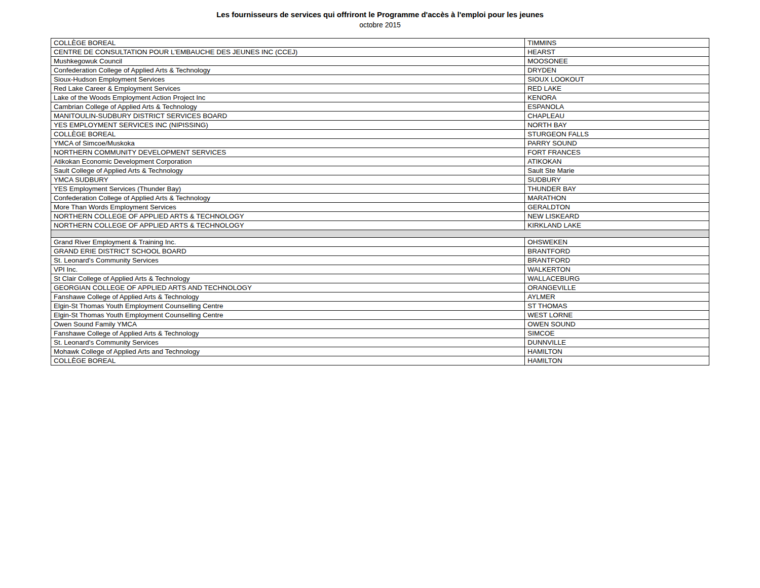Les fournisseurs de services qui offriront le Programme d'accès à l'emploi pour les jeunes
octobre 2015
| COLLÈGE BOREAL | TIMMINS |
| CENTRE DE CONSULTATION POUR L'EMBAUCHE DES JEUNES INC (CCEJ) | HEARST |
| Mushkegowuk Council | MOOSONEE |
| Confederation College of Applied Arts & Technology | DRYDEN |
| Sioux-Hudson Employment Services | SIOUX LOOKOUT |
| Red Lake Career & Employment Services | RED LAKE |
| Lake of the Woods Employment Action Project Inc | KENORA |
| Cambrian College of Applied Arts & Technology | ESPANOLA |
| MANITOULIN-SUDBURY DISTRICT SERVICES BOARD | CHAPLEAU |
| YES EMPLOYMENT SERVICES INC (NIPISSING) | NORTH BAY |
| COLLÈGE BOREAL | STURGEON FALLS |
| YMCA of Simcoe/Muskoka | PARRY SOUND |
| NORTHERN COMMUNITY DEVELOPMENT SERVICES | FORT FRANCES |
| Atikokan Economic Development Corporation | ATIKOKAN |
| Sault College of Applied Arts & Technology | Sault Ste Marie |
| YMCA SUDBURY | SUDBURY |
| YES Employment Services (Thunder Bay) | THUNDER BAY |
| Confederation College of Applied Arts & Technology | MARATHON |
| More Than Words Employment Services | GERALDTON |
| NORTHERN COLLEGE OF APPLIED ARTS & TECHNOLOGY | NEW LISKEARD |
| NORTHERN COLLEGE OF APPLIED ARTS & TECHNOLOGY | KIRKLAND LAKE |
| Grand River Employment & Training Inc. | OHSWEKEN |
| GRAND ERIE DISTRICT SCHOOL BOARD | BRANTFORD |
| St. Leonard's Community Services | BRANTFORD |
| VPI Inc. | WALKERTON |
| St Clair College of Applied Arts & Technology | WALLACEBURG |
| GEORGIAN COLLEGE OF APPLIED ARTS AND TECHNOLOGY | ORANGEVILLE |
| Fanshawe College of Applied Arts & Technology | AYLMER |
| Elgin-St Thomas Youth Employment Counselling Centre | ST THOMAS |
| Elgin-St Thomas Youth Employment Counselling Centre | WEST LORNE |
| Owen Sound Family YMCA | OWEN SOUND |
| Fanshawe College of Applied Arts & Technology | SIMCOE |
| St. Leonard's Community Services | DUNNVILLE |
| Mohawk College of Applied Arts and Technology | HAMILTON |
| COLLÈGE BOREAL | HAMILTON |